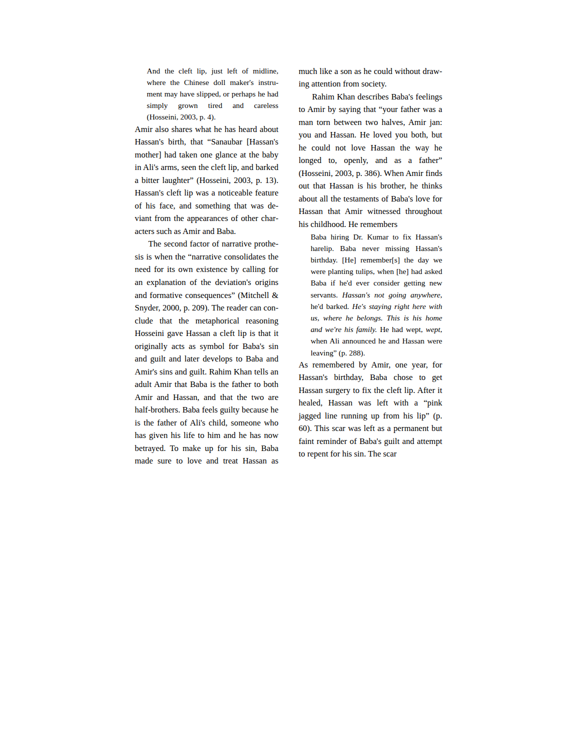And the cleft lip, just left of midline, where the Chinese doll maker's instrument may have slipped, or perhaps he had simply grown tired and careless (Hosseini, 2003, p. 4).
Amir also shares what he has heard about Hassan's birth, that “Sanaubar [Hassan's mother] had taken one glance at the baby in Ali's arms, seen the cleft lip, and barked a bitter laughter” (Hosseini, 2003, p. 13). Hassan's cleft lip was a noticeable feature of his face, and something that was deviant from the appearances of other characters such as Amir and Baba.
The second factor of narrative prothesis is when the “narrative consolidates the need for its own existence by calling for an explanation of the deviation's origins and formative consequences” (Mitchell & Snyder, 2000, p. 209). The reader can conclude that the metaphorical reasoning Hosseini gave Hassan a cleft lip is that it originally acts as symbol for Baba's sin and guilt and later develops to Baba and Amir's sins and guilt. Rahim Khan tells an adult Amir that Baba is the father to both Amir and Hassan, and that the two are half-brothers. Baba feels guilty because he is the father of Ali's child, someone who has given his life to him and he has now betrayed. To make up for his sin, Baba made sure to love and treat Hassan as much like a son as he could without drawing attention from society.
Rahim Khan describes Baba's feelings to Amir by saying that “your father was a man torn between two halves, Amir jan: you and Hassan. He loved you both, but he could not love Hassan the way he longed to, openly, and as a father” (Hosseini, 2003, p. 386). When Amir finds out that Hassan is his brother, he thinks about all the testaments of Baba's love for Hassan that Amir witnessed throughout his childhood. He remembers
Baba hiring Dr. Kumar to fix Hassan's harelip. Baba never missing Hassan's birthday. [He] remember[s] the day we were planting tulips, when [he] had asked Baba if he'd ever consider getting new servants. Hassan's not going anywhere, he'd barked. He's staying right here with us, where he belongs. This is his home and we're his family. He had wept, wept, when Ali announced he and Hassan were leaving” (p. 288).
As remembered by Amir, one year, for Hassan's birthday, Baba chose to get Hassan surgery to fix the cleft lip. After it healed, Hassan was left with a “pink jagged line running up from his lip” (p. 60). This scar was left as a permanent but faint reminder of Baba's guilt and attempt to repent for his sin. The scar